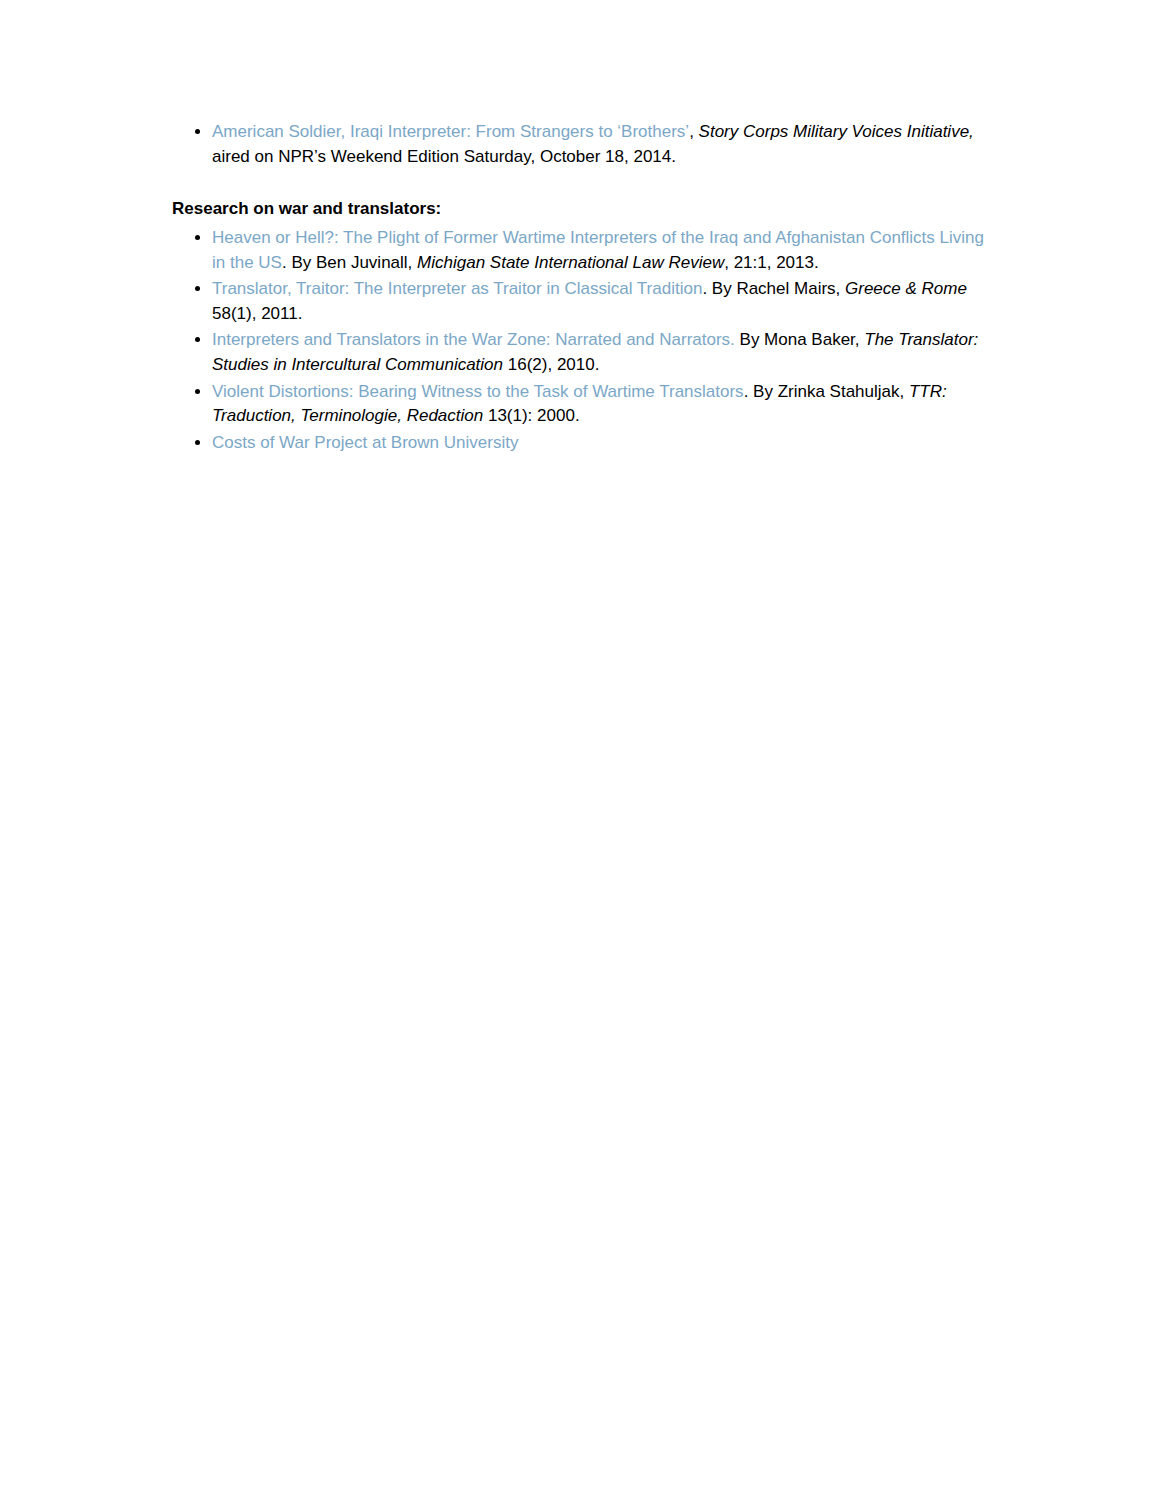American Soldier, Iraqi Interpreter: From Strangers to ‘Brothers’, Story Corps Military Voices Initiative, aired on NPR’s Weekend Edition Saturday, October 18, 2014.
Research on war and translators:
Heaven or Hell?: The Plight of Former Wartime Interpreters of the Iraq and Afghanistan Conflicts Living in the US. By Ben Juvinall, Michigan State International Law Review, 21:1, 2013.
Translator, Traitor: The Interpreter as Traitor in Classical Tradition. By Rachel Mairs, Greece & Rome 58(1), 2011.
Interpreters and Translators in the War Zone: Narrated and Narrators. By Mona Baker, The Translator: Studies in Intercultural Communication 16(2), 2010.
Violent Distortions: Bearing Witness to the Task of Wartime Translators. By Zrinka Stahuljak, TTR: Traduction, Terminologie, Redaction 13(1): 2000.
Costs of War Project at Brown University